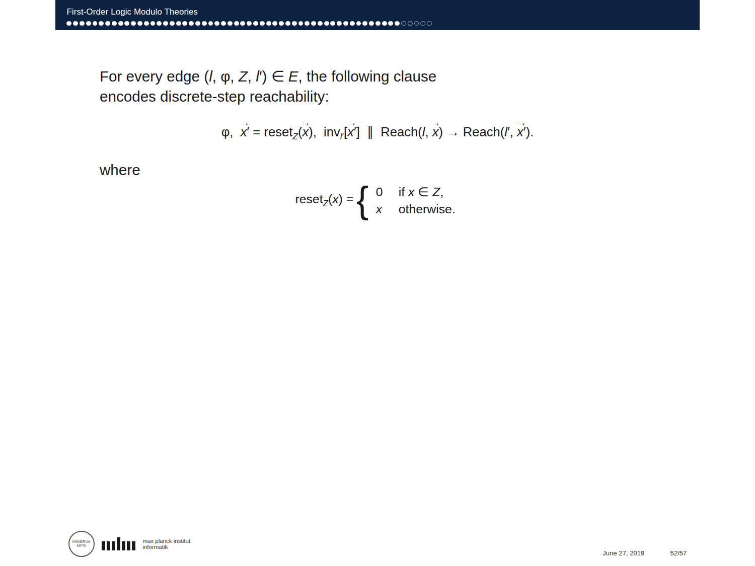First-Order Logic Modulo Theories
For every edge (l, φ, Z, l′) ∈ E, the following clause encodes discrete-step reachability:
φ, x′ = resetZ(x), invl′[x′] ∥ Reach(l, x) → Reach(l′, x′).
where
resetZ(x) = {
| 0 | if x ∈ Z , |
| x | otherwise. |
MINERVA
MPG
max planck institut informatik
June 27, 2019 52/57